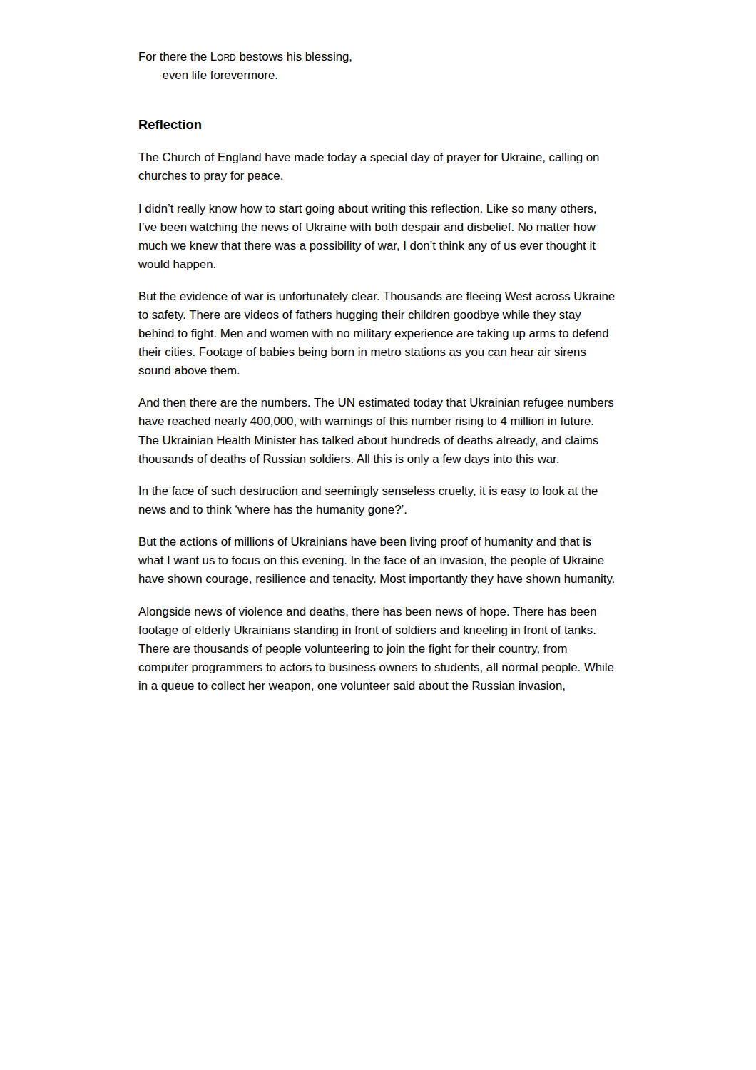For there the Lord bestows his blessing,
even life forevermore.
Reflection
The Church of England have made today a special day of prayer for Ukraine, calling on churches to pray for peace.
I didn’t really know how to start going about writing this reflection. Like so many others, I’ve been watching the news of Ukraine with both despair and disbelief. No matter how much we knew that there was a possibility of war, I don’t think any of us ever thought it would happen.
But the evidence of war is unfortunately clear. Thousands are fleeing West across Ukraine to safety. There are videos of fathers hugging their children goodbye while they stay behind to fight. Men and women with no military experience are taking up arms to defend their cities. Footage of babies being born in metro stations as you can hear air sirens sound above them.
And then there are the numbers. The UN estimated today that Ukrainian refugee numbers have reached nearly 400,000, with warnings of this number rising to 4 million in future. The Ukrainian Health Minister has talked about hundreds of deaths already, and claims thousands of deaths of Russian soldiers. All this is only a few days into this war.
In the face of such destruction and seemingly senseless cruelty, it is easy to look at the news and to think ‘where has the humanity gone?’.
But the actions of millions of Ukrainians have been living proof of humanity and that is what I want us to focus on this evening. In the face of an invasion, the people of Ukraine have shown courage, resilience and tenacity. Most importantly they have shown humanity.
Alongside news of violence and deaths, there has been news of hope. There has been footage of elderly Ukrainians standing in front of soldiers and kneeling in front of tanks. There are thousands of people volunteering to join the fight for their country, from computer programmers to actors to business owners to students, all normal people. While in a queue to collect her weapon, one volunteer said about the Russian invasion,